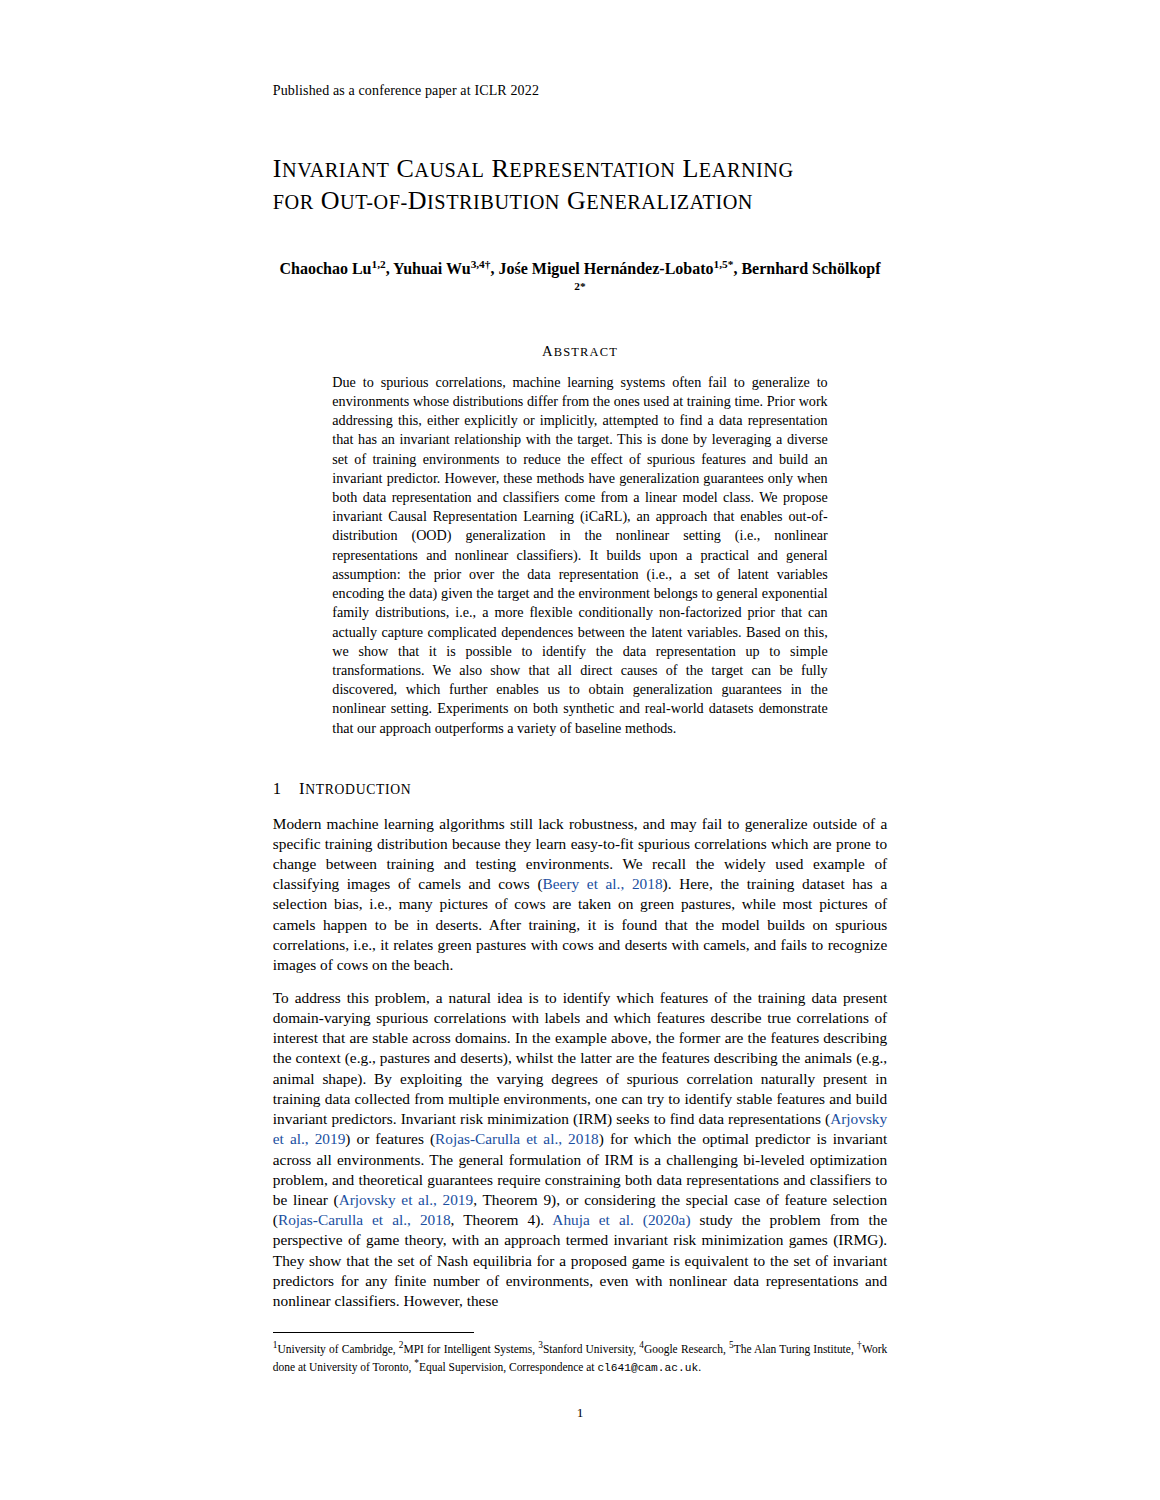Published as a conference paper at ICLR 2022
INVARIANT CAUSAL REPRESENTATION LEARNING
FOR OUT-OF-DISTRIBUTION GENERALIZATION
Chaochao Lu1,2, Yuhuai Wu3,4†, Jośe Miguel Hernández-Lobato1,5*, Bernhard Schölkopf 2*
ABSTRACT
Due to spurious correlations, machine learning systems often fail to generalize to environments whose distributions differ from the ones used at training time. Prior work addressing this, either explicitly or implicitly, attempted to find a data representation that has an invariant relationship with the target. This is done by leveraging a diverse set of training environments to reduce the effect of spurious features and build an invariant predictor. However, these methods have generalization guarantees only when both data representation and classifiers come from a linear model class. We propose invariant Causal Representation Learning (iCaRL), an approach that enables out-of-distribution (OOD) generalization in the nonlinear setting (i.e., nonlinear representations and nonlinear classifiers). It builds upon a practical and general assumption: the prior over the data representation (i.e., a set of latent variables encoding the data) given the target and the environment belongs to general exponential family distributions, i.e., a more flexible conditionally non-factorized prior that can actually capture complicated dependences between the latent variables. Based on this, we show that it is possible to identify the data representation up to simple transformations. We also show that all direct causes of the target can be fully discovered, which further enables us to obtain generalization guarantees in the nonlinear setting. Experiments on both synthetic and real-world datasets demonstrate that our approach outperforms a variety of baseline methods.
1 INTRODUCTION
Modern machine learning algorithms still lack robustness, and may fail to generalize outside of a specific training distribution because they learn easy-to-fit spurious correlations which are prone to change between training and testing environments. We recall the widely used example of classifying images of camels and cows (Beery et al., 2018). Here, the training dataset has a selection bias, i.e., many pictures of cows are taken on green pastures, while most pictures of camels happen to be in deserts. After training, it is found that the model builds on spurious correlations, i.e., it relates green pastures with cows and deserts with camels, and fails to recognize images of cows on the beach.
To address this problem, a natural idea is to identify which features of the training data present domain-varying spurious correlations with labels and which features describe true correlations of interest that are stable across domains. In the example above, the former are the features describing the context (e.g., pastures and deserts), whilst the latter are the features describing the animals (e.g., animal shape). By exploiting the varying degrees of spurious correlation naturally present in training data collected from multiple environments, one can try to identify stable features and build invariant predictors. Invariant risk minimization (IRM) seeks to find data representations (Arjovsky et al., 2019) or features (Rojas-Carulla et al., 2018) for which the optimal predictor is invariant across all environments. The general formulation of IRM is a challenging bi-leveled optimization problem, and theoretical guarantees require constraining both data representations and classifiers to be linear (Arjovsky et al., 2019, Theorem 9), or considering the special case of feature selection (Rojas-Carulla et al., 2018, Theorem 4). Ahuja et al. (2020a) study the problem from the perspective of game theory, with an approach termed invariant risk minimization games (IRMG). They show that the set of Nash equilibria for a proposed game is equivalent to the set of invariant predictors for any finite number of environments, even with nonlinear data representations and nonlinear classifiers. However, these
1University of Cambridge, 2MPI for Intelligent Systems, 3Stanford University, 4Google Research, 5The Alan Turing Institute, †Work done at University of Toronto, *Equal Supervision, Correspondence at cl641@cam.ac.uk.
1